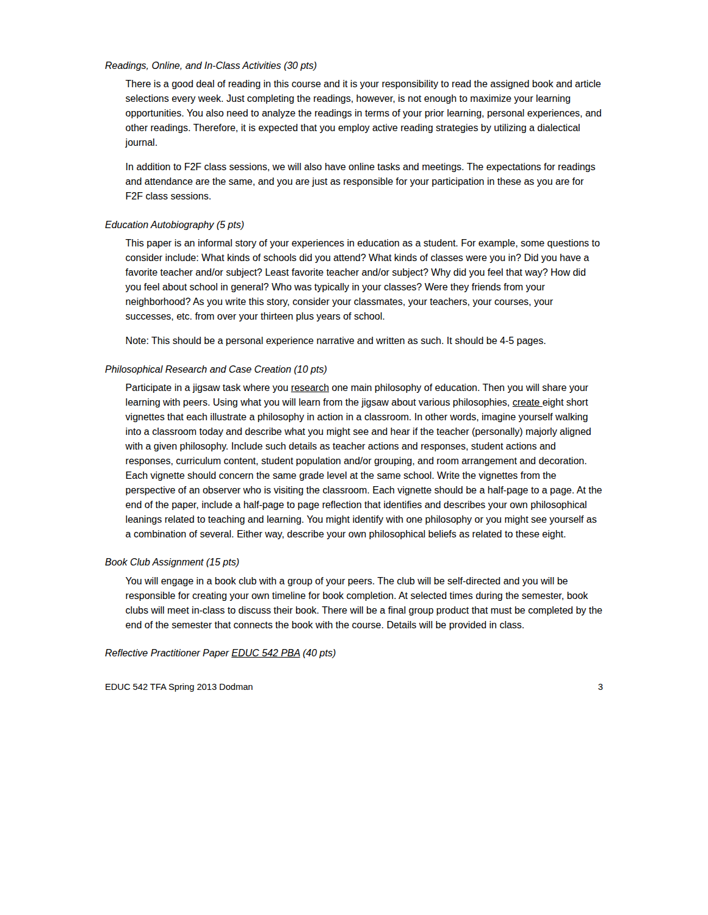Readings, Online, and In-Class Activities (30 pts)
There is a good deal of reading in this course and it is your responsibility to read the assigned book and article selections every week. Just completing the readings, however, is not enough to maximize your learning opportunities. You also need to analyze the readings in terms of your prior learning, personal experiences, and other readings. Therefore, it is expected that you employ active reading strategies by utilizing a dialectical journal.
In addition to F2F class sessions, we will also have online tasks and meetings. The expectations for readings and attendance are the same, and you are just as responsible for your participation in these as you are for F2F class sessions.
Education Autobiography (5 pts)
This paper is an informal story of your experiences in education as a student. For example, some questions to consider include: What kinds of schools did you attend? What kinds of classes were you in? Did you have a favorite teacher and/or subject? Least favorite teacher and/or subject? Why did you feel that way? How did you feel about school in general? Who was typically in your classes? Were they friends from your neighborhood? As you write this story, consider your classmates, your teachers, your courses, your successes, etc. from over your thirteen plus years of school.
Note: This should be a personal experience narrative and written as such. It should be 4-5 pages.
Philosophical Research and Case Creation (10 pts)
Participate in a jigsaw task where you research one main philosophy of education. Then you will share your learning with peers. Using what you will learn from the jigsaw about various philosophies, create eight short vignettes that each illustrate a philosophy in action in a classroom. In other words, imagine yourself walking into a classroom today and describe what you might see and hear if the teacher (personally) majorly aligned with a given philosophy. Include such details as teacher actions and responses, student actions and responses, curriculum content, student population and/or grouping, and room arrangement and decoration. Each vignette should concern the same grade level at the same school. Write the vignettes from the perspective of an observer who is visiting the classroom. Each vignette should be a half-page to a page. At the end of the paper, include a half-page to page reflection that identifies and describes your own philosophical leanings related to teaching and learning. You might identify with one philosophy or you might see yourself as a combination of several. Either way, describe your own philosophical beliefs as related to these eight.
Book Club Assignment (15 pts)
You will engage in a book club with a group of your peers. The club will be self-directed and you will be responsible for creating your own timeline for book completion. At selected times during the semester, book clubs will meet in-class to discuss their book. There will be a final group product that must be completed by the end of the semester that connects the book with the course. Details will be provided in class.
Reflective Practitioner Paper EDUC 542 PBA (40 pts)
EDUC 542 TFA Spring 2013 Dodman 3